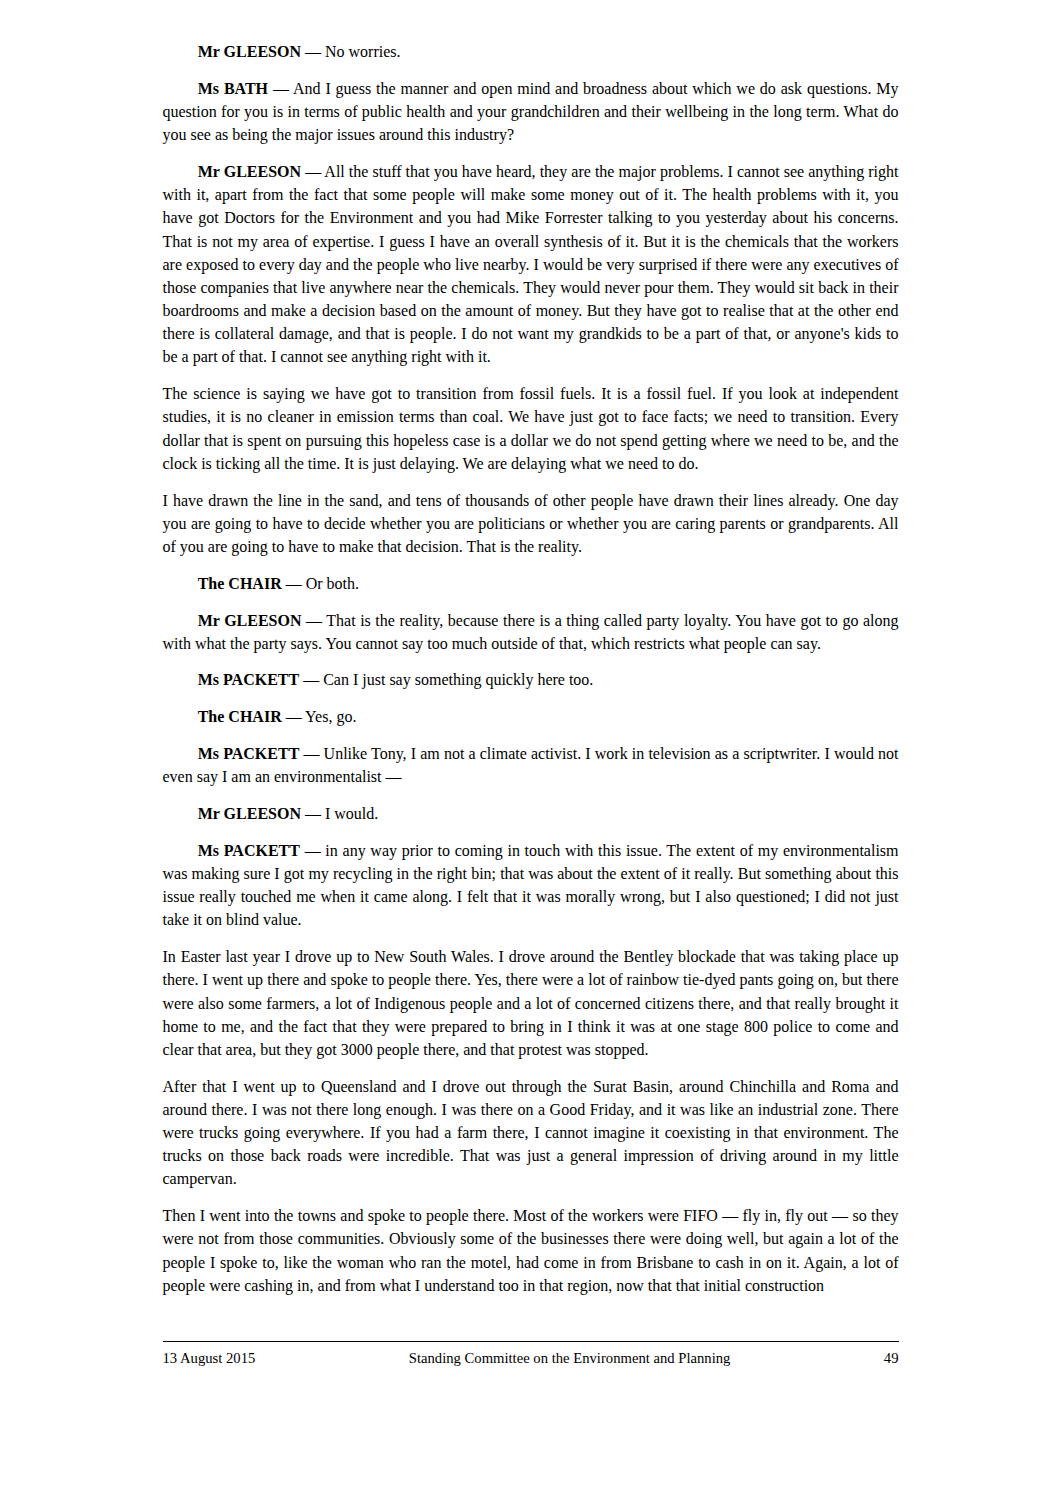Mr GLEESON — No worries.
Ms BATH — And I guess the manner and open mind and broadness about which we do ask questions. My question for you is in terms of public health and your grandchildren and their wellbeing in the long term. What do you see as being the major issues around this industry?
Mr GLEESON — All the stuff that you have heard, they are the major problems. I cannot see anything right with it, apart from the fact that some people will make some money out of it. The health problems with it, you have got Doctors for the Environment and you had Mike Forrester talking to you yesterday about his concerns. That is not my area of expertise. I guess I have an overall synthesis of it. But it is the chemicals that the workers are exposed to every day and the people who live nearby. I would be very surprised if there were any executives of those companies that live anywhere near the chemicals. They would never pour them. They would sit back in their boardrooms and make a decision based on the amount of money. But they have got to realise that at the other end there is collateral damage, and that is people. I do not want my grandkids to be a part of that, or anyone's kids to be a part of that. I cannot see anything right with it.
The science is saying we have got to transition from fossil fuels. It is a fossil fuel. If you look at independent studies, it is no cleaner in emission terms than coal. We have just got to face facts; we need to transition. Every dollar that is spent on pursuing this hopeless case is a dollar we do not spend getting where we need to be, and the clock is ticking all the time. It is just delaying. We are delaying what we need to do.
I have drawn the line in the sand, and tens of thousands of other people have drawn their lines already. One day you are going to have to decide whether you are politicians or whether you are caring parents or grandparents. All of you are going to have to make that decision. That is the reality.
The CHAIR — Or both.
Mr GLEESON — That is the reality, because there is a thing called party loyalty. You have got to go along with what the party says. You cannot say too much outside of that, which restricts what people can say.
Ms PACKETT — Can I just say something quickly here too.
The CHAIR — Yes, go.
Ms PACKETT — Unlike Tony, I am not a climate activist. I work in television as a scriptwriter. I would not even say I am an environmentalist —
Mr GLEESON — I would.
Ms PACKETT — in any way prior to coming in touch with this issue. The extent of my environmentalism was making sure I got my recycling in the right bin; that was about the extent of it really. But something about this issue really touched me when it came along. I felt that it was morally wrong, but I also questioned; I did not just take it on blind value.
In Easter last year I drove up to New South Wales. I drove around the Bentley blockade that was taking place up there. I went up there and spoke to people there. Yes, there were a lot of rainbow tie-dyed pants going on, but there were also some farmers, a lot of Indigenous people and a lot of concerned citizens there, and that really brought it home to me, and the fact that they were prepared to bring in I think it was at one stage 800 police to come and clear that area, but they got 3000 people there, and that protest was stopped.
After that I went up to Queensland and I drove out through the Surat Basin, around Chinchilla and Roma and around there. I was not there long enough. I was there on a Good Friday, and it was like an industrial zone. There were trucks going everywhere. If you had a farm there, I cannot imagine it coexisting in that environment. The trucks on those back roads were incredible. That was just a general impression of driving around in my little campervan.
Then I went into the towns and spoke to people there. Most of the workers were FIFO — fly in, fly out — so they were not from those communities. Obviously some of the businesses there were doing well, but again a lot of the people I spoke to, like the woman who ran the motel, had come in from Brisbane to cash in on it. Again, a lot of people were cashing in, and from what I understand too in that region, now that that initial construction
13 August 2015 Standing Committee on the Environment and Planning 49